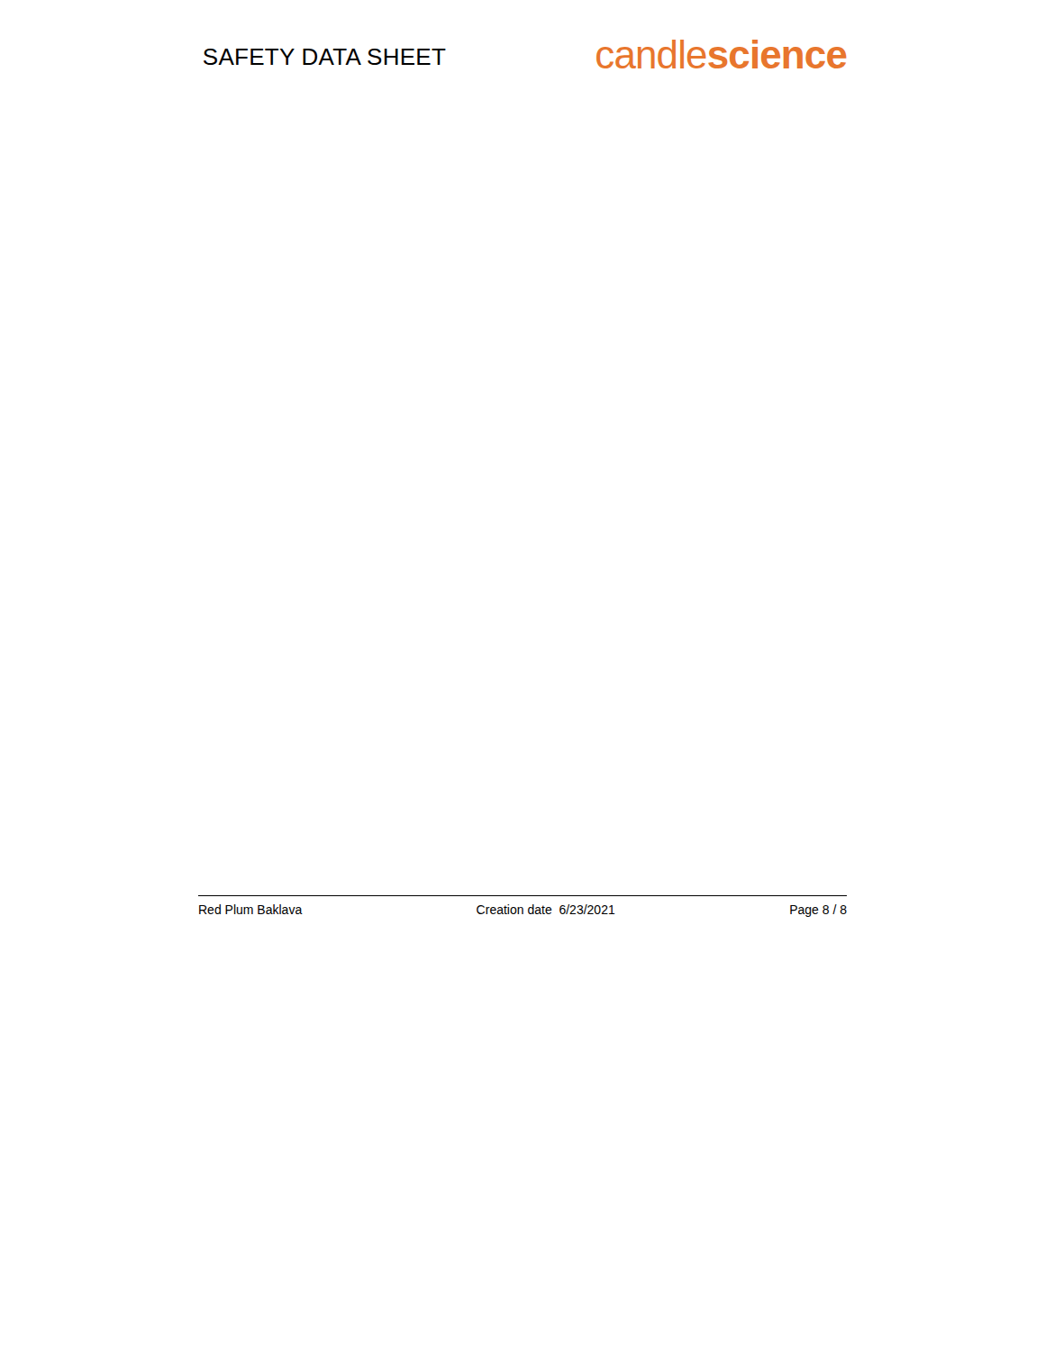SAFETY DATA SHEET
candle science
Red Plum Baklava Creation date 6/23/2021 Page 8 / 8